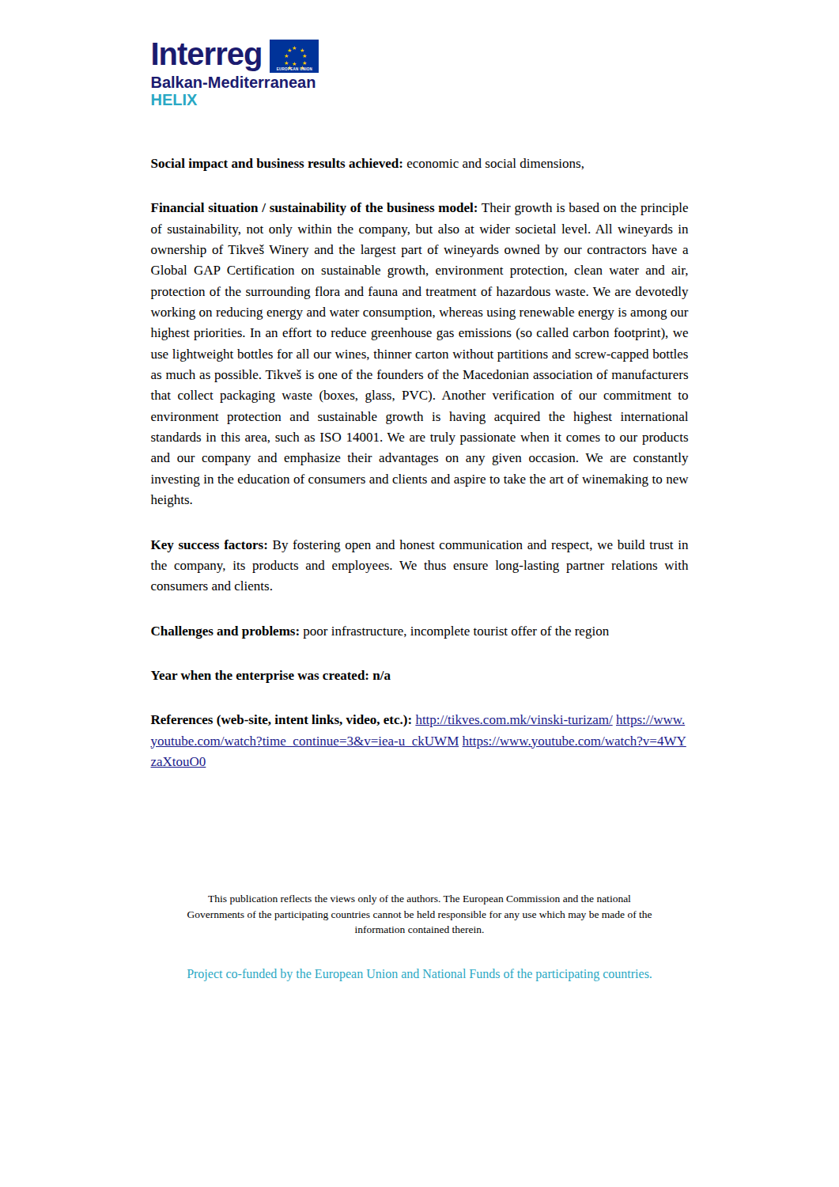Interreg
★ ★ ★ ★ ★ ★ ★ ★ ★ ★
EUROPEAN UNION
Balkan-Mediterranean
HELIX
Social impact and business results achieved: economic and social dimensions,
Financial situation / sustainability of the business model: Their growth is based on the principle of sustainability, not only within the company, but also at wider societal level. All wineyards in ownership of Tikveš Winery and the largest part of wineyards owned by our contractors have a Global GAP Certification on sustainable growth, environment protection, clean water and air, protection of the surrounding flora and fauna and treatment of hazardous waste. We are devotedly working on reducing energy and water consumption, whereas using renewable energy is among our highest priorities. In an effort to reduce greenhouse gas emissions (so called carbon footprint), we use lightweight bottles for all our wines, thinner carton without partitions and screw-capped bottles as much as possible. Tikveš is one of the founders of the Macedonian association of manufacturers that collect packaging waste (boxes, glass, PVC). Another verification of our commitment to environment protection and sustainable growth is having acquired the highest international standards in this area, such as ISO 14001. We are truly passionate when it comes to our products and our company and emphasize their advantages on any given occasion. We are constantly investing in the education of consumers and clients and aspire to take the art of winemaking to new heights.
Key success factors: By fostering open and honest communication and respect, we build trust in the company, its products and employees. We thus ensure long-lasting partner relations with consumers and clients.
Challenges and problems: poor infrastructure, incomplete tourist offer of the region
Year when the enterprise was created: n/a
References (web-site, intent links, video, etc.): http://tikves.com.mk/vinski-turizam/ https://www.youtube.com/watch?time_continue=3&v=iea-u_ckUWM https://www.youtube.com/watch?v=4WYzaXtouO0
This publication reflects the views only of the authors. The European Commission and the national Governments of the participating countries cannot be held responsible for any use which may be made of the information contained therein.
Project co-funded by the European Union and National Funds of the participating countries.